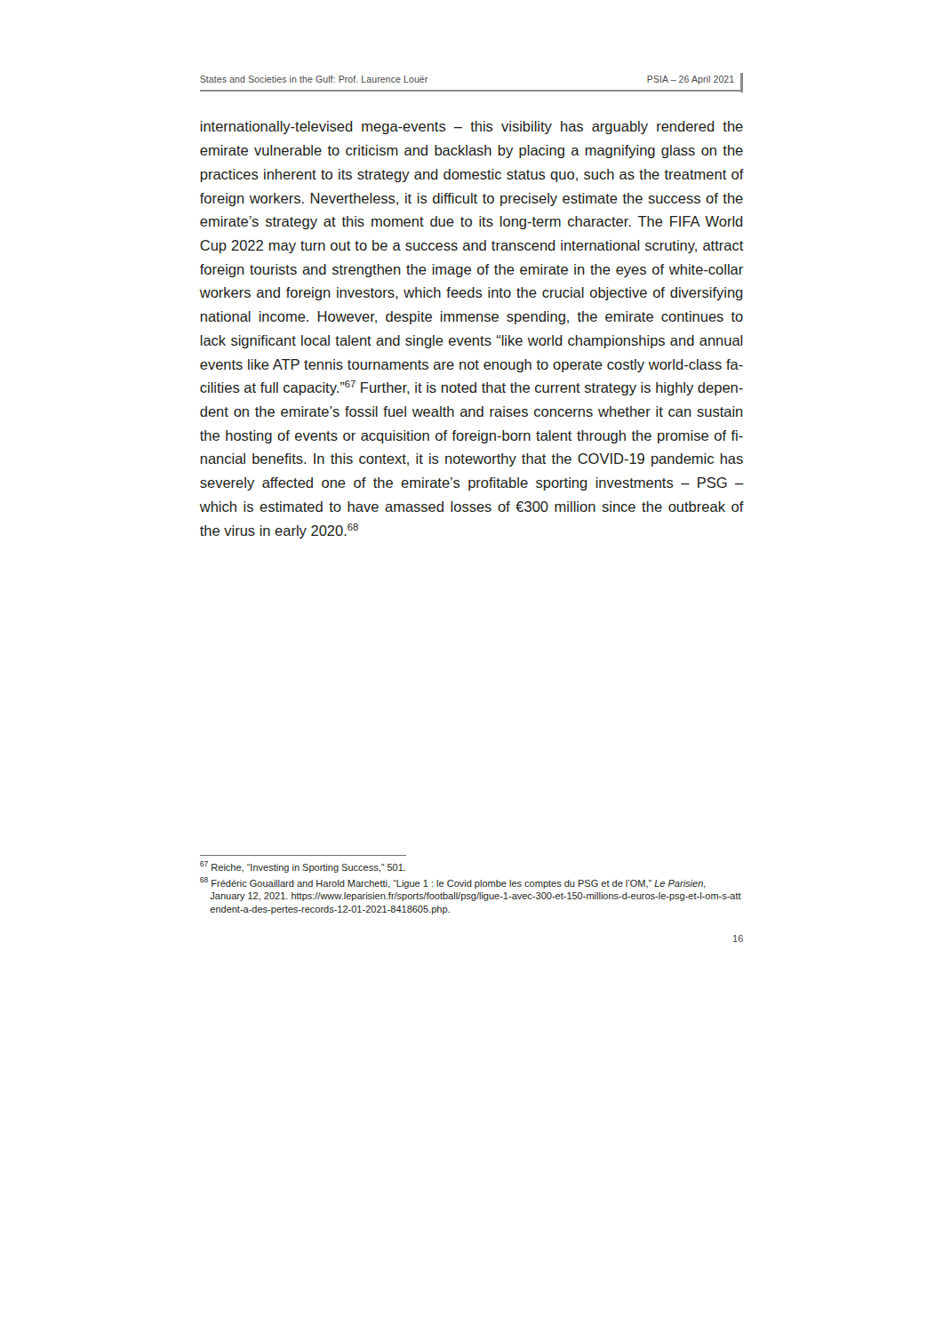States and Societies in the Gulf: Prof. Laurence Louër PSIA – 26 April 2021
internationally-televised mega-events – this visibility has arguably rendered the emirate vulnerable to criticism and backlash by placing a magnifying glass on the practices inherent to its strategy and domestic status quo, such as the treatment of foreign workers. Nevertheless, it is difficult to precisely estimate the success of the emirate’s strategy at this moment due to its long-term character. The FIFA World Cup 2022 may turn out to be a success and transcend international scrutiny, attract foreign tourists and strengthen the image of the emirate in the eyes of white-collar workers and foreign investors, which feeds into the crucial objective of diversifying national income. However, despite immense spending, the emirate continues to lack significant local talent and single events “like world championships and annual events like ATP tennis tournaments are not enough to operate costly world-class facilities at full capacity.”67 Further, it is noted that the current strategy is highly dependent on the emirate’s fossil fuel wealth and raises concerns whether it can sustain the hosting of events or acquisition of foreign-born talent through the promise of financial benefits. In this context, it is noteworthy that the COVID-19 pandemic has severely affected one of the emirate’s profitable sporting investments – PSG – which is estimated to have amassed losses of €300 million since the outbreak of the virus in early 2020.68
67 Reiche, “Investing in Sporting Success,” 501.
68 Frédéric Gouaillard and Harold Marchetti, “Ligue 1 : le Covid plombe les comptes du PSG et de l’OM,” Le Parisien, January 12, 2021. https://www.leparisien.fr/sports/football/psg/ligue-1-avec-300-et-150-millions-d-euros-le-psg-et-l-om-s-attendent-a-des-pertes-records-12-01-2021-8418605.php.
16